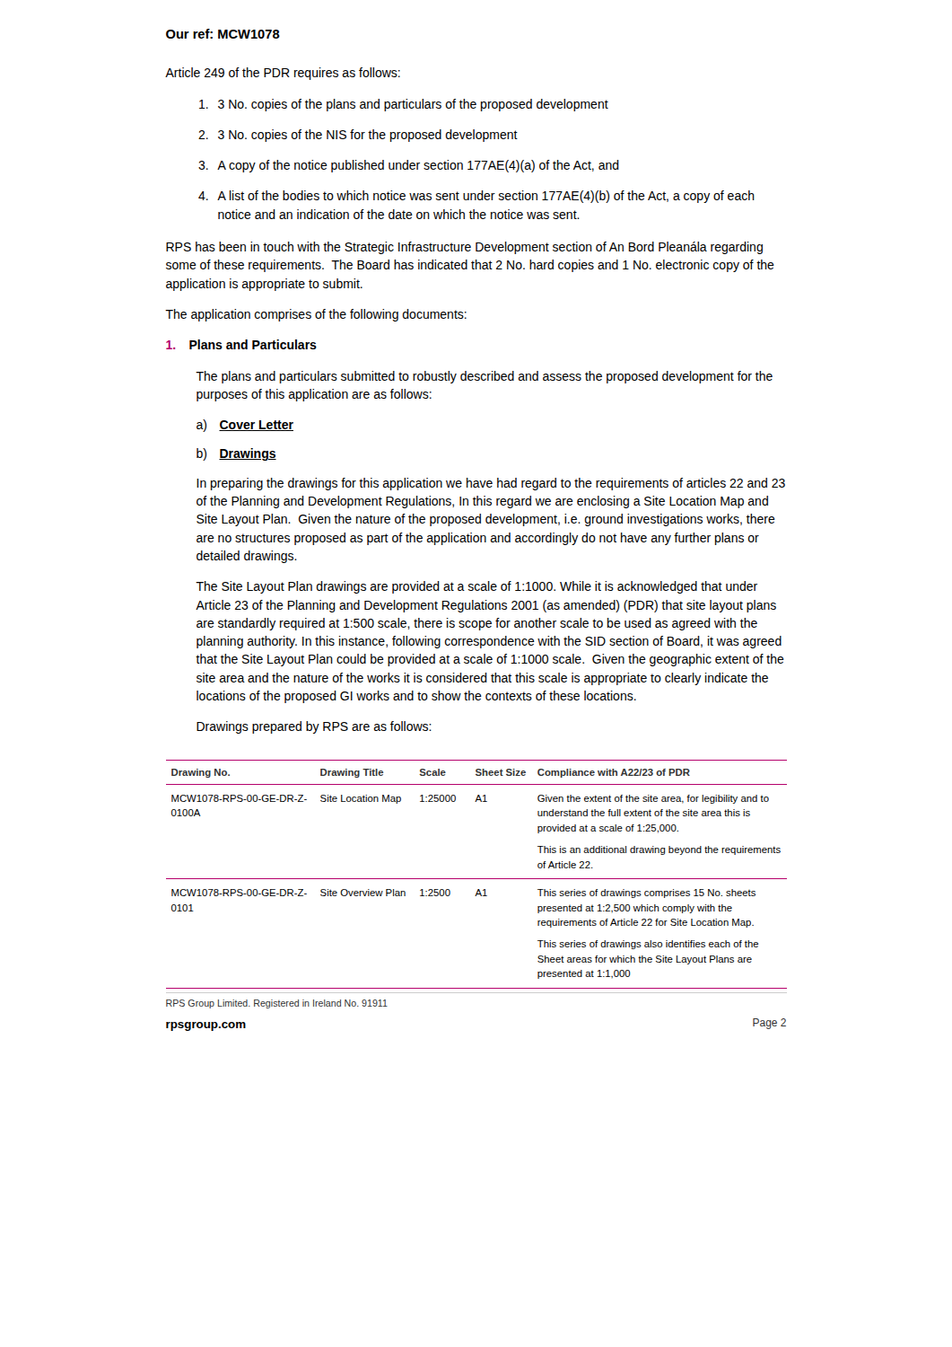Our ref: MCW1078
Article 249 of the PDR requires as follows:
3 No. copies of the plans and particulars of the proposed development
3 No. copies of the NIS for the proposed development
A copy of the notice published under section 177AE(4)(a) of the Act, and
A list of the bodies to which notice was sent under section 177AE(4)(b) of the Act, a copy of each notice and an indication of the date on which the notice was sent.
RPS has been in touch with the Strategic Infrastructure Development section of An Bord Pleanála regarding some of these requirements. The Board has indicated that 2 No. hard copies and 1 No. electronic copy of the application is appropriate to submit.
The application comprises of the following documents:
1. Plans and Particulars
The plans and particulars submitted to robustly described and assess the proposed development for the purposes of this application are as follows:
a) Cover Letter
b) Drawings
In preparing the drawings for this application we have had regard to the requirements of articles 22 and 23 of the Planning and Development Regulations, In this regard we are enclosing a Site Location Map and Site Layout Plan. Given the nature of the proposed development, i.e. ground investigations works, there are no structures proposed as part of the application and accordingly do not have any further plans or detailed drawings.
The Site Layout Plan drawings are provided at a scale of 1:1000. While it is acknowledged that under Article 23 of the Planning and Development Regulations 2001 (as amended) (PDR) that site layout plans are standardly required at 1:500 scale, there is scope for another scale to be used as agreed with the planning authority. In this instance, following correspondence with the SID section of Board, it was agreed that the Site Layout Plan could be provided at a scale of 1:1000 scale. Given the geographic extent of the site area and the nature of the works it is considered that this scale is appropriate to clearly indicate the locations of the proposed GI works and to show the contexts of these locations.
Drawings prepared by RPS are as follows:
| Drawing No. | Drawing Title | Scale | Sheet Size | Compliance with A22/23 of PDR |
| --- | --- | --- | --- | --- |
| MCW1078-RPS-00-GE-DR-Z-0100A | Site Location Map | 1:25000 | A1 | Given the extent of the site area, for legibility and to understand the full extent of the site area this is provided at a scale of 1:25,000. This is an additional drawing beyond the requirements of Article 22. |
| MCW1078-RPS-00-GE-DR-Z-0101 | Site Overview Plan | 1:2500 | A1 | This series of drawings comprises 15 No. sheets presented at 1:2,500 which comply with the requirements of Article 22 for Site Location Map. This series of drawings also identifies each of the Sheet areas for which the Site Layout Plans are presented at 1:1,000 |
RPS Group Limited. Registered in Ireland No. 91911
rpsgroup.com Page 2